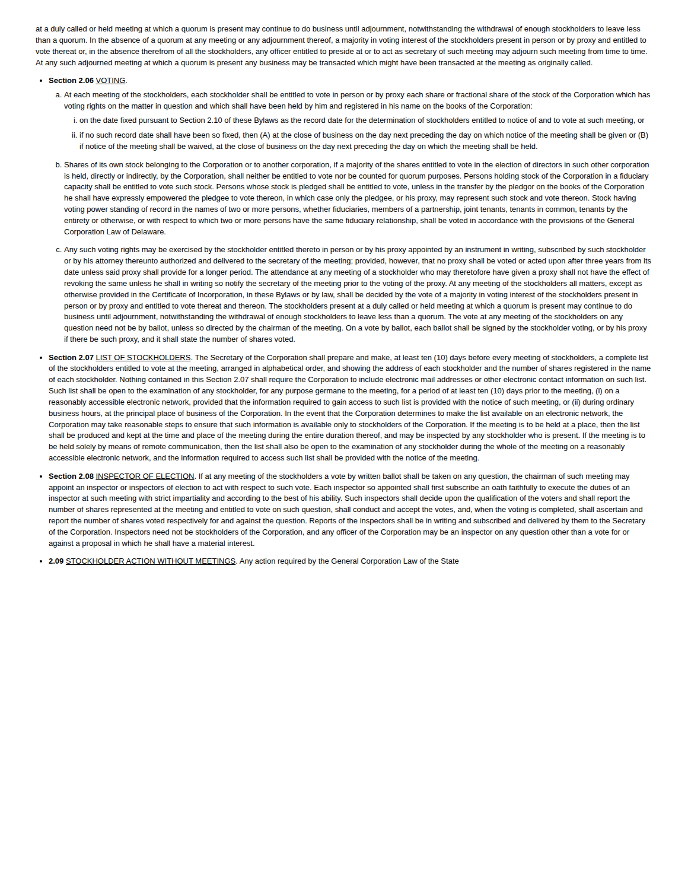at a duly called or held meeting at which a quorum is present may continue to do business until adjournment, notwithstanding the withdrawal of enough stockholders to leave less than a quorum. In the absence of a quorum at any meeting or any adjournment thereof, a majority in voting interest of the stockholders present in person or by proxy and entitled to vote thereat or, in the absence therefrom of all the stockholders, any officer entitled to preside at or to act as secretary of such meeting may adjourn such meeting from time to time. At any such adjourned meeting at which a quorum is present any business may be transacted which might have been transacted at the meeting as originally called.
Section 2.06 VOTING.
At each meeting of the stockholders, each stockholder shall be entitled to vote in person or by proxy each share or fractional share of the stock of the Corporation which has voting rights on the matter in question and which shall have been held by him and registered in his name on the books of the Corporation:
on the date fixed pursuant to Section 2.10 of these Bylaws as the record date for the determination of stockholders entitled to notice of and to vote at such meeting, or
if no such record date shall have been so fixed, then (A) at the close of business on the day next preceding the day on which notice of the meeting shall be given or (B) if notice of the meeting shall be waived, at the close of business on the day next preceding the day on which the meeting shall be held.
Shares of its own stock belonging to the Corporation or to another corporation, if a majority of the shares entitled to vote in the election of directors in such other corporation is held, directly or indirectly, by the Corporation, shall neither be entitled to vote nor be counted for quorum purposes. Persons holding stock of the Corporation in a fiduciary capacity shall be entitled to vote such stock. Persons whose stock is pledged shall be entitled to vote, unless in the transfer by the pledgor on the books of the Corporation he shall have expressly empowered the pledgee to vote thereon, in which case only the pledgee, or his proxy, may represent such stock and vote thereon. Stock having voting power standing of record in the names of two or more persons, whether fiduciaries, members of a partnership, joint tenants, tenants in common, tenants by the entirety or otherwise, or with respect to which two or more persons have the same fiduciary relationship, shall be voted in accordance with the provisions of the General Corporation Law of Delaware.
Any such voting rights may be exercised by the stockholder entitled thereto in person or by his proxy appointed by an instrument in writing, subscribed by such stockholder or by his attorney thereunto authorized and delivered to the secretary of the meeting; provided, however, that no proxy shall be voted or acted upon after three years from its date unless said proxy shall provide for a longer period. The attendance at any meeting of a stockholder who may theretofore have given a proxy shall not have the effect of revoking the same unless he shall in writing so notify the secretary of the meeting prior to the voting of the proxy. At any meeting of the stockholders all matters, except as otherwise provided in the Certificate of Incorporation, in these Bylaws or by law, shall be decided by the vote of a majority in voting interest of the stockholders present in person or by proxy and entitled to vote thereat and thereon. The stockholders present at a duly called or held meeting at which a quorum is present may continue to do business until adjournment, notwithstanding the withdrawal of enough stockholders to leave less than a quorum. The vote at any meeting of the stockholders on any question need not be by ballot, unless so directed by the chairman of the meeting. On a vote by ballot, each ballot shall be signed by the stockholder voting, or by his proxy if there be such proxy, and it shall state the number of shares voted.
Section 2.07 LIST OF STOCKHOLDERS. The Secretary of the Corporation shall prepare and make, at least ten (10) days before every meeting of stockholders, a complete list of the stockholders entitled to vote at the meeting, arranged in alphabetical order, and showing the address of each stockholder and the number of shares registered in the name of each stockholder. Nothing contained in this Section 2.07 shall require the Corporation to include electronic mail addresses or other electronic contact information on such list. Such list shall be open to the examination of any stockholder, for any purpose germane to the meeting, for a period of at least ten (10) days prior to the meeting, (i) on a reasonably accessible electronic network, provided that the information required to gain access to such list is provided with the notice of such meeting, or (ii) during ordinary business hours, at the principal place of business of the Corporation. In the event that the Corporation determines to make the list available on an electronic network, the Corporation may take reasonable steps to ensure that such information is available only to stockholders of the Corporation. If the meeting is to be held at a place, then the list shall be produced and kept at the time and place of the meeting during the entire duration thereof, and may be inspected by any stockholder who is present. If the meeting is to be held solely by means of remote communication, then the list shall also be open to the examination of any stockholder during the whole of the meeting on a reasonably accessible electronic network, and the information required to access such list shall be provided with the notice of the meeting.
Section 2.08 INSPECTOR OF ELECTION. If at any meeting of the stockholders a vote by written ballot shall be taken on any question, the chairman of such meeting may appoint an inspector or inspectors of election to act with respect to such vote. Each inspector so appointed shall first subscribe an oath faithfully to execute the duties of an inspector at such meeting with strict impartiality and according to the best of his ability. Such inspectors shall decide upon the qualification of the voters and shall report the number of shares represented at the meeting and entitled to vote on such question, shall conduct and accept the votes, and, when the voting is completed, shall ascertain and report the number of shares voted respectively for and against the question. Reports of the inspectors shall be in writing and subscribed and delivered by them to the Secretary of the Corporation. Inspectors need not be stockholders of the Corporation, and any officer of the Corporation may be an inspector on any question other than a vote for or against a proposal in which he shall have a material interest.
2.09 STOCKHOLDER ACTION WITHOUT MEETINGS. Any action required by the General Corporation Law of the State